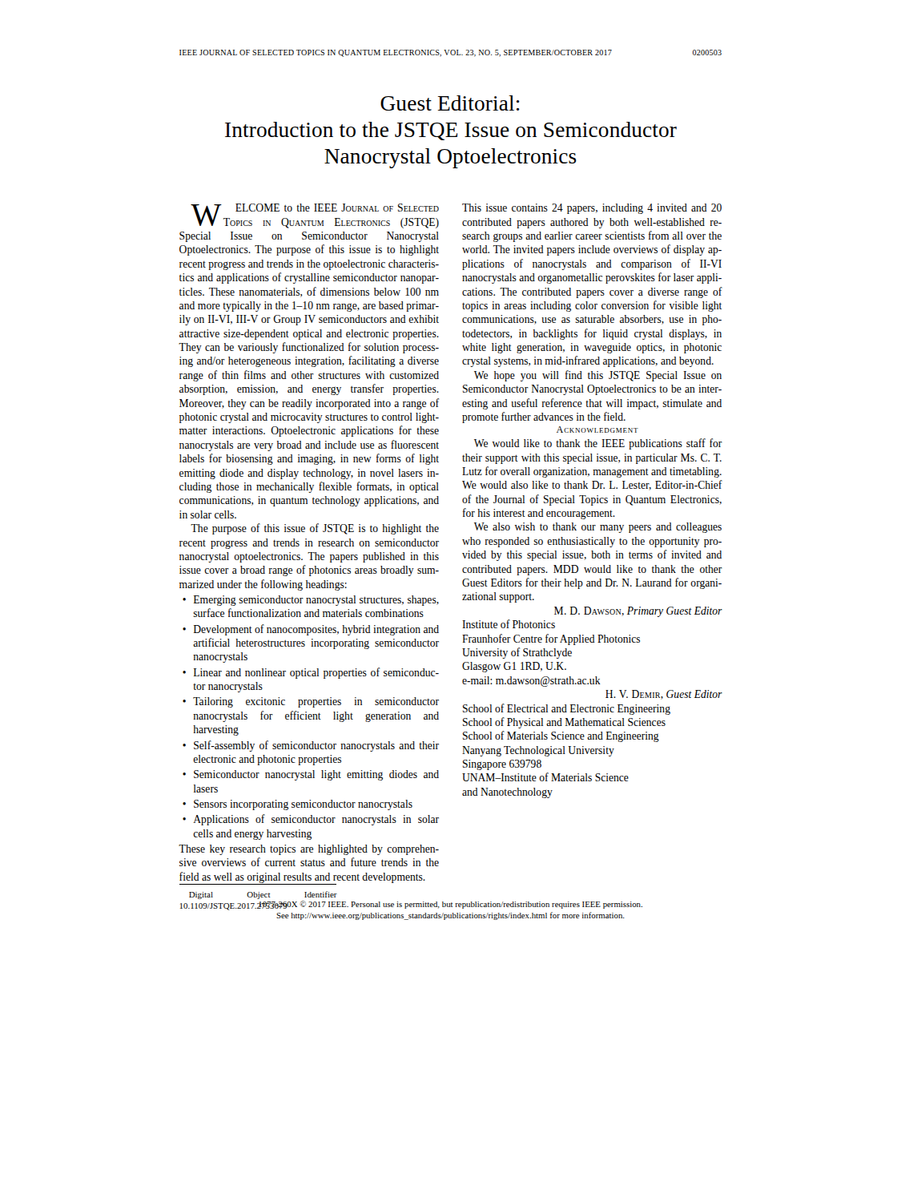IEEE Journal of Selected Topics in Quantum Electronics, Vol. 23, No. 5, September/October 2017 0200503
Guest Editorial:
Introduction to the JSTQE Issue on Semiconductor
Nanocrystal Optoelectronics
WELCOME to the IEEE Journal of Selected Topics in Quantum Electronics (JSTQE) Special Issue on Semiconductor Nanocrystal Optoelectronics. The purpose of this issue is to highlight recent progress and trends in the optoelectronic characteristics and applications of crystalline semiconductor nanoparticles. These nanomaterials, of dimensions below 100 nm and more typically in the 1–10 nm range, are based primarily on II-VI, III-V or Group IV semiconductors and exhibit attractive size-dependent optical and electronic properties. They can be variously functionalized for solution processing and/or heterogeneous integration, facilitating a diverse range of thin films and other structures with customized absorption, emission, and energy transfer properties. Moreover, they can be readily incorporated into a range of photonic crystal and microcavity structures to control light-matter interactions. Optoelectronic applications for these nanocrystals are very broad and include use as fluorescent labels for biosensing and imaging, in new forms of light emitting diode and display technology, in novel lasers including those in mechanically flexible formats, in optical communications, in quantum technology applications, and in solar cells.
The purpose of this issue of JSTQE is to highlight the recent progress and trends in research on semiconductor nanocrystal optoelectronics. The papers published in this issue cover a broad range of photonics areas broadly summarized under the following headings:
Emerging semiconductor nanocrystal structures, shapes, surface functionalization and materials combinations
Development of nanocomposites, hybrid integration and artificial heterostructures incorporating semiconductor nanocrystals
Linear and nonlinear optical properties of semiconductor nanocrystals
Tailoring excitonic properties in semiconductor nanocrystals for efficient light generation and harvesting
Self-assembly of semiconductor nanocrystals and their electronic and photonic properties
Semiconductor nanocrystal light emitting diodes and lasers
Sensors incorporating semiconductor nanocrystals
Applications of semiconductor nanocrystals in solar cells and energy harvesting
These key research topics are highlighted by comprehensive overviews of current status and future trends in the field as well as original results and recent developments.
Digital Object Identifier 10.1109/JSTQE.2017.2753079
This issue contains 24 papers, including 4 invited and 20 contributed papers authored by both well-established research groups and earlier career scientists from all over the world. The invited papers include overviews of display applications of nanocrystals and comparison of II-VI nanocrystals and organometallic perovskites for laser applications. The contributed papers cover a diverse range of topics in areas including color conversion for visible light communications, use as saturable absorbers, use in photodetectors, in backlights for liquid crystal displays, in white light generation, in waveguide optics, in photonic crystal systems, in mid-infrared applications, and beyond.
We hope you will find this JSTQE Special Issue on Semiconductor Nanocrystal Optoelectronics to be an interesting and useful reference that will impact, stimulate and promote further advances in the field.
Acknowledgment
We would like to thank the IEEE publications staff for their support with this special issue, in particular Ms. C. T. Lutz for overall organization, management and timetabling. We would also like to thank Dr. L. Lester, Editor-in-Chief of the Journal of Special Topics in Quantum Electronics, for his interest and encouragement.
We also wish to thank our many peers and colleagues who responded so enthusiastically to the opportunity provided by this special issue, both in terms of invited and contributed papers. MDD would like to thank the other Guest Editors for their help and Dr. N. Laurand for organizational support.
M. D. Dawson, Primary Guest Editor
Institute of Photonics
Fraunhofer Centre for Applied Photonics
University of Strathclyde
Glasgow G1 1RD, U.K.
e-mail: m.dawson@strath.ac.uk
H. V. Demir, Guest Editor
School of Electrical and Electronic Engineering
School of Physical and Mathematical Sciences
School of Materials Science and Engineering
Nanyang Technological University
Singapore 639798
UNAM–Institute of Materials Science
and Nanotechnology
1077-260X © 2017 IEEE. Personal use is permitted, but republication/redistribution requires IEEE permission.
See http://www.ieee.org/publications_standards/publications/rights/index.html for more information.